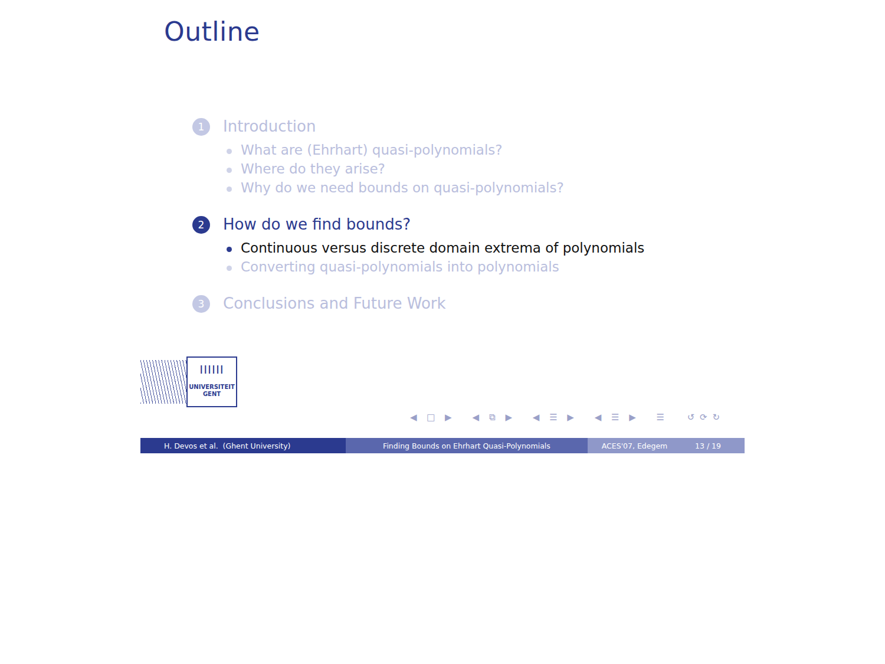Outline
1 Introduction
What are (Ehrhart) quasi-polynomials?
Where do they arise?
Why do we need bounds on quasi-polynomials?
2 How do we find bounds?
Continuous versus discrete domain extrema of polynomials
Converting quasi-polynomials into polynomials
3 Conclusions and Future Work
IIIIII
UNIVERSITEIT
GENT
◀ □ ▶ ◀ ⧉ ▶ ◀ ☰ ▶ ◀ ☰ ▶ ☰ ↺ ⟳ ↻
H. Devos et al. (Ghent University)
Finding Bounds on Ehrhart Quasi-Polynomials
ACES'07, Edegem 13 / 19